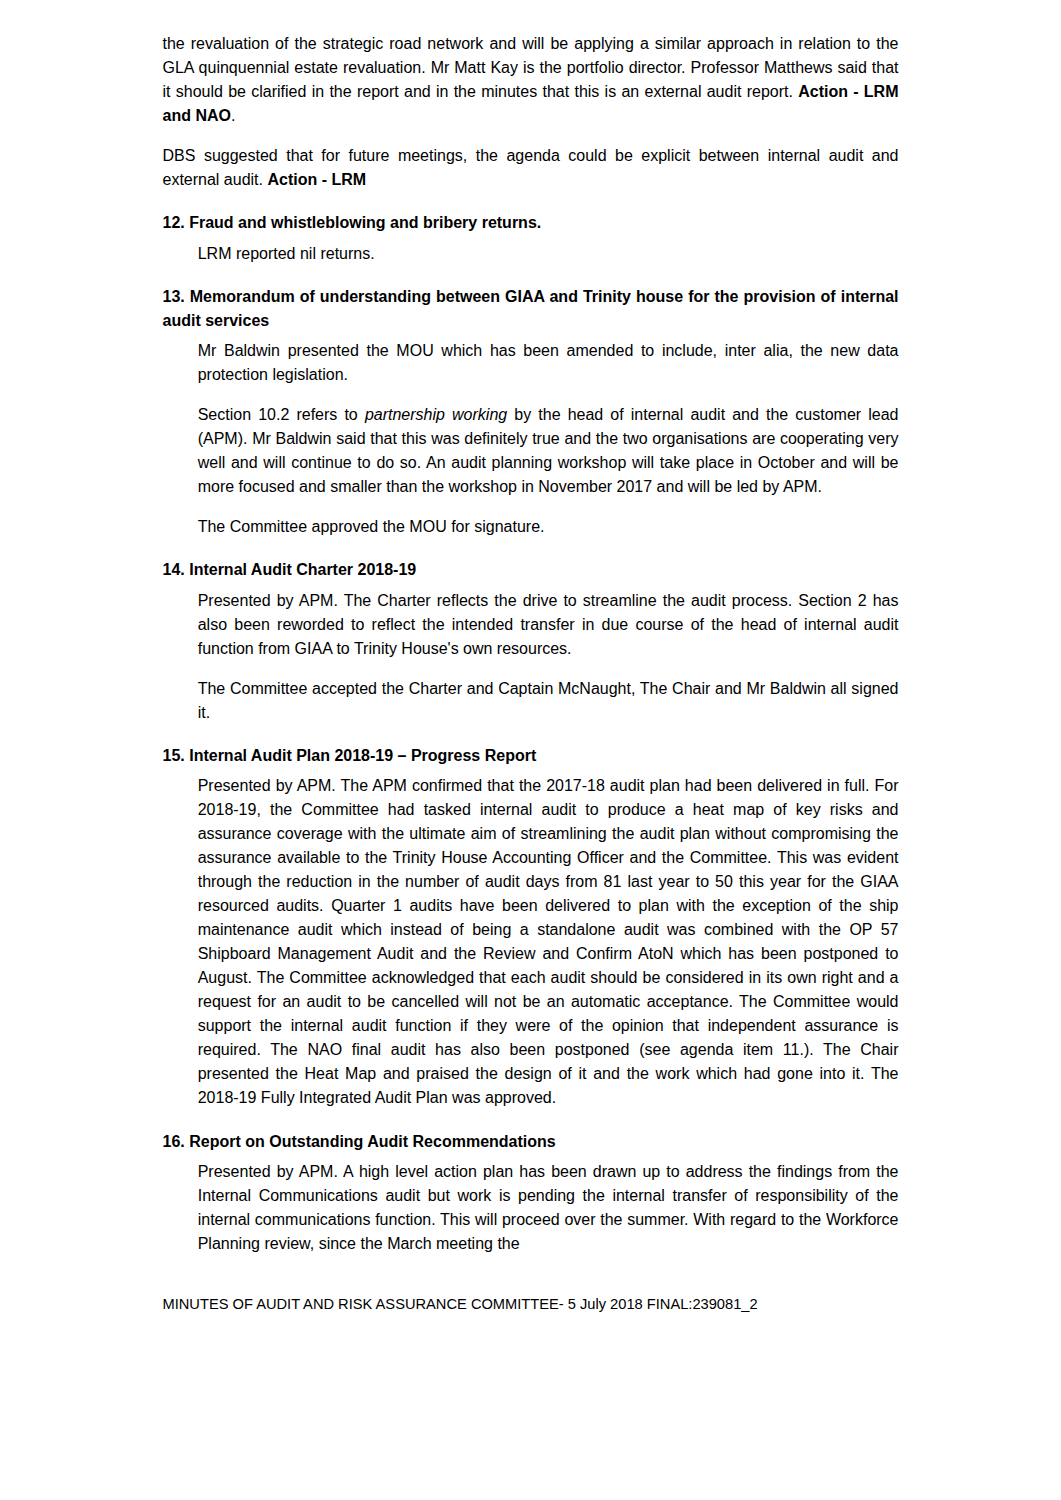the revaluation of the strategic road network and will be applying a similar approach in relation to the GLA quinquennial estate revaluation. Mr Matt Kay is the portfolio director. Professor Matthews said that it should be clarified in the report and in the minutes that this is an external audit report. Action - LRM and NAO.
DBS suggested that for future meetings, the agenda could be explicit between internal audit and external audit. Action - LRM
12. Fraud and whistleblowing and bribery returns.
LRM reported nil returns.
13. Memorandum of understanding between GIAA and Trinity house for the provision of internal audit services
Mr Baldwin presented the MOU which has been amended to include, inter alia, the new data protection legislation.
Section 10.2 refers to partnership working by the head of internal audit and the customer lead (APM). Mr Baldwin said that this was definitely true and the two organisations are cooperating very well and will continue to do so. An audit planning workshop will take place in October and will be more focused and smaller than the workshop in November 2017 and will be led by APM.
The Committee approved the MOU for signature.
14. Internal Audit Charter 2018-19
Presented by APM. The Charter reflects the drive to streamline the audit process. Section 2 has also been reworded to reflect the intended transfer in due course of the head of internal audit function from GIAA to Trinity House's own resources.
The Committee accepted the Charter and Captain McNaught, The Chair and Mr Baldwin all signed it.
15. Internal Audit Plan 2018-19 – Progress Report
Presented by APM. The APM confirmed that the 2017-18 audit plan had been delivered in full. For 2018-19, the Committee had tasked internal audit to produce a heat map of key risks and assurance coverage with the ultimate aim of streamlining the audit plan without compromising the assurance available to the Trinity House Accounting Officer and the Committee. This was evident through the reduction in the number of audit days from 81 last year to 50 this year for the GIAA resourced audits. Quarter 1 audits have been delivered to plan with the exception of the ship maintenance audit which instead of being a standalone audit was combined with the OP 57 Shipboard Management Audit and the Review and Confirm AtoN which has been postponed to August. The Committee acknowledged that each audit should be considered in its own right and a request for an audit to be cancelled will not be an automatic acceptance. The Committee would support the internal audit function if they were of the opinion that independent assurance is required. The NAO final audit has also been postponed (see agenda item 11.). The Chair presented the Heat Map and praised the design of it and the work which had gone into it. The 2018-19 Fully Integrated Audit Plan was approved.
16. Report on Outstanding Audit Recommendations
Presented by APM. A high level action plan has been drawn up to address the findings from the Internal Communications audit but work is pending the internal transfer of responsibility of the internal communications function. This will proceed over the summer. With regard to the Workforce Planning review, since the March meeting the
MINUTES OF AUDIT AND RISK ASSURANCE COMMITTEE- 5 July 2018 FINAL:239081_2